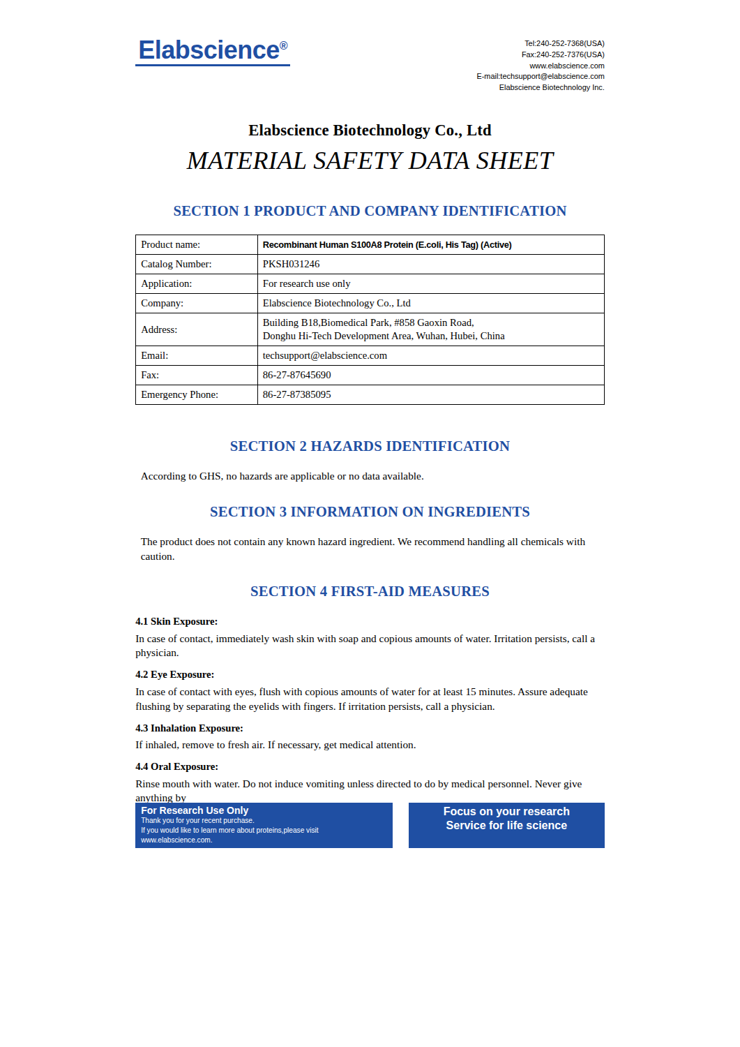Elabscience®
Tel:240-252-7368(USA)
Fax:240-252-7376(USA)
www.elabscience.com
E-mail:techsupport@elabscience.com
Elabscience Biotechnology Inc.
Elabscience Biotechnology Co., Ltd
MATERIAL SAFETY DATA SHEET
SECTION 1 PRODUCT AND COMPANY IDENTIFICATION
| Product name: | Recombinant Human S100A8 Protein (E.coli, His Tag) (Active) |
| Catalog Number: | PKSH031246 |
| Application: | For research use only |
| Company: | Elabscience Biotechnology Co., Ltd |
| Address: | Building B18,Biomedical Park, #858 Gaoxin Road, Donghu Hi-Tech Development Area, Wuhan, Hubei, China |
| Email: | techsupport@elabscience.com |
| Fax: | 86-27-87645690 |
| Emergency Phone: | 86-27-87385095 |
SECTION 2 HAZARDS IDENTIFICATION
According to GHS, no hazards are applicable or no data available.
SECTION 3 INFORMATION ON INGREDIENTS
The product does not contain any known hazard ingredient. We recommend handling all chemicals with caution.
SECTION 4 FIRST-AID MEASURES
4.1 Skin Exposure:
In case of contact, immediately wash skin with soap and copious amounts of water. Irritation persists, call a physician.
4.2 Eye Exposure:
In case of contact with eyes, flush with copious amounts of water for at least 15 minutes. Assure adequate flushing by separating the eyelids with fingers. If irritation persists, call a physician.
4.3 Inhalation Exposure:
If inhaled, remove to fresh air. If necessary, get medical attention.
4.4 Oral Exposure:
Rinse mouth with water. Do not induce vomiting unless directed to do by medical personnel. Never give anything by
For Research Use Only
Thank you for your recent purchase.
If you would like to learn more about proteins,please visit www.elabscience.com.
Focus on your research
Service for life science